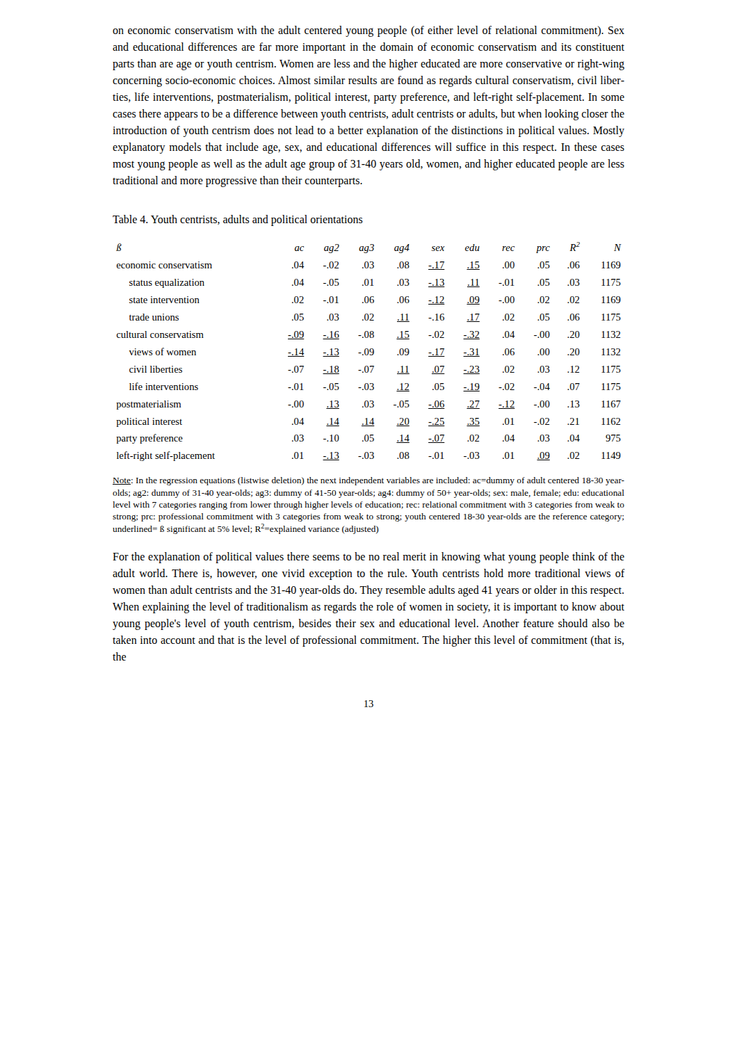on economic conservatism with the adult centered young people (of either level of relational commitment). Sex and educational differences are far more important in the domain of economic conservatism and its constituent parts than are age or youth centrism. Women are less and the higher educated are more conservative or right-wing concerning socio-economic choices. Almost similar results are found as regards cultural conservatism, civil liberties, life interventions, postmaterialism, political interest, party preference, and left-right self-placement. In some cases there appears to be a difference between youth centrists, adult centrists or adults, but when looking closer the introduction of youth centrism does not lead to a better explanation of the distinctions in political values. Mostly explanatory models that include age, sex, and educational differences will suffice in this respect. In these cases most young people as well as the adult age group of 31-40 years old, women, and higher educated people are less traditional and more progressive than their counterparts.
Table 4. Youth centrists, adults and political orientations
| ß | ac | ag2 | ag3 | ag4 | sex | edu | rec | prc | R 2 | N |
| --- | --- | --- | --- | --- | --- | --- | --- | --- | --- | --- |
| economic conservatism | .04 | -.02 | .03 | .08 | -.17 | .15 | .00 | .05 | .06 | 1169 |
| status equalization | .04 | -.05 | .01 | .03 | -.13 | .11 | -.01 | .05 | .03 | 1175 |
| state intervention | .02 | -.01 | .06 | .06 | -.12 | .09 | -.00 | .02 | .02 | 1169 |
| trade unions | .05 | .03 | .02 | .11 | -.16 | .17 | .02 | .05 | .06 | 1175 |
| cultural conservatism | -.09 | -.16 | -.08 | .15 | -.02 | -.32 | .04 | -.00 | .20 | 1132 |
| views of women | -.14 | -.13 | -.09 | .09 | -.17 | -.31 | .06 | .00 | .20 | 1132 |
| civil liberties | -.07 | -.18 | -.07 | .11 | .07 | -.23 | .02 | .03 | .12 | 1175 |
| life interventions | -.01 | -.05 | -.03 | .12 | .05 | -.19 | -.02 | -.04 | .07 | 1175 |
| postmaterialism | -.00 | .13 | .03 | -.05 | -.06 | .27 | -.12 | -.00 | .13 | 1167 |
| political interest | .04 | .14 | .14 | .20 | -.25 | .35 | .01 | -.02 | .21 | 1162 |
| party preference | .03 | -.10 | .05 | .14 | -.07 | .02 | .04 | .03 | .04 | 975 |
| left-right self-placement | .01 | -.13 | -.03 | .08 | -.01 | -.03 | .01 | .09 | .02 | 1149 |
Note: In the regression equations (listwise deletion) the next independent variables are included: ac=dummy of adult centered 18-30 year-olds; ag2: dummy of 31-40 year-olds; ag3: dummy of 41-50 year-olds; ag4: dummy of 50+ year-olds; sex: male, female; edu: educational level with 7 categories ranging from lower through higher levels of education; rec: relational commitment with 3 categories from weak to strong; prc: professional commitment with 3 categories from weak to strong; youth centered 18-30 year-olds are the reference category; underlined= ß significant at 5% level; R2=explained variance (adjusted)
For the explanation of political values there seems to be no real merit in knowing what young people think of the adult world. There is, however, one vivid exception to the rule. Youth centrists hold more traditional views of women than adult centrists and the 31-40 year-olds do. They resemble adults aged 41 years or older in this respect. When explaining the level of traditionalism as regards the role of women in society, it is important to know about young people's level of youth centrism, besides their sex and educational level. Another feature should also be taken into account and that is the level of professional commitment. The higher this level of commitment (that is, the
13